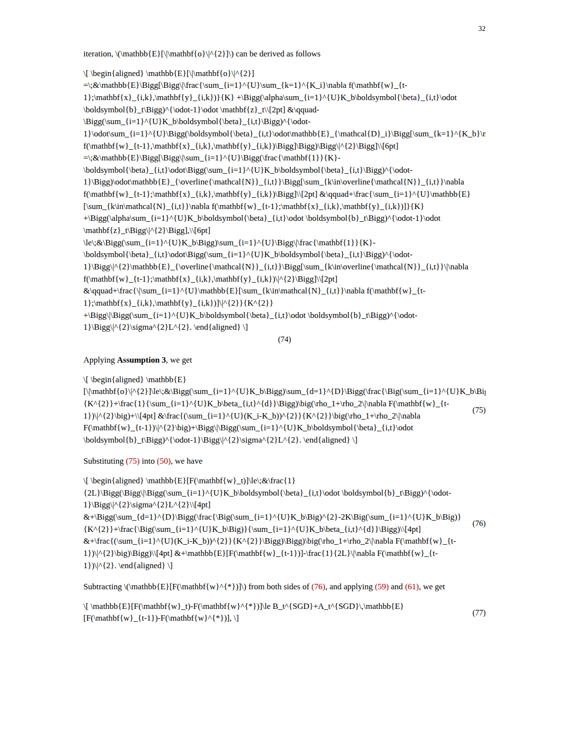32
iteration, \(\mathbb{E}[\|\mathbf{o}\|^{2}]\) can be derived as follows
\[ \begin{aligned} \mathbb{E}[\|\mathbf{o}\|^{2}] =\;&\mathbb{E}\Bigg[\Bigg\|\frac{\sum_{i=1}^{U}\sum_{k=1}^{K_i}\nabla f(\mathbf{w}_{t-1};\mathbf{x}_{i,k},\mathbf{y}_{i,k})}{K} +\Bigg(\alpha\sum_{i=1}^{U}K_b\boldsymbol{\beta}_{i,t}\odot \boldsymbol{b}_t\Bigg)^{\odot-1}\odot \mathbf{z}_t\\[2pt] &\qquad-\Bigg(\sum_{i=1}^{U}K_b\boldsymbol{\beta}_{i,t}\Bigg)^{\odot-1}\odot\sum_{i=1}^{U}\Bigg(\boldsymbol{\beta}_{i,t}\odot\mathbb{E}_{\mathcal{D}_i}\Bigg[\sum_{k=1}^{K_b}\nabla f(\mathbf{w}_{t-1},\mathbf{x}_{i,k},\mathbf{y}_{i,k})\Bigg]\Bigg)\Bigg\|^{2}\Bigg]\\[6pt] =\;&\mathbb{E}\Bigg[\Bigg\|\sum_{i=1}^{U}\Bigg(\frac{\mathbf{1}}{K}-\boldsymbol{\beta}_{i,t}\odot\Bigg(\sum_{i=1}^{U}K_b\boldsymbol{\beta}_{i,t}\Bigg)^{\odot-1}\Bigg)\odot\mathbb{E}_{\overline{\mathcal{N}}_{i,t}}\Bigg[\sum_{k\in\overline{\mathcal{N}}_{i,t}}\nabla f(\mathbf{w}_{t-1};\mathbf{x}_{i,k},\mathbf{y}_{i,k})\Bigg]\\[2pt] &\qquad+\frac{\sum_{i=1}^{U}\mathbb{E}[\sum_{k\in\mathcal{N}_{i,t}}\nabla f(\mathbf{w}_{t-1};\mathbf{x}_{i,k},\mathbf{y}_{i,k})]}{K} +\Bigg(\alpha\sum_{i=1}^{U}K_b\boldsymbol{\beta}_{i,t}\odot \boldsymbol{b}_t\Bigg)^{\odot-1}\odot \mathbf{z}_t\Bigg\|^{2}\Bigg],\\[6pt] \le\;&\Bigg(\sum_{i=1}^{U}K_b\Bigg)\sum_{i=1}^{U}\Bigg\|\frac{\mathbf{1}}{K}-\boldsymbol{\beta}_{i,t}\odot\Bigg(\sum_{i=1}^{U}K_b\boldsymbol{\beta}_{i,t}\Bigg)^{\odot-1}\Bigg\|^{2}\mathbb{E}_{\overline{\mathcal{N}}_{i,t}}\Bigg[\sum_{k\in\overline{\mathcal{N}}_{i,t}}\|\nabla f(\mathbf{w}_{t-1};\mathbf{x}_{i,k},\mathbf{y}_{i,k})\|^{2}\Bigg]\\[2pt] &\qquad+\frac{\|\sum_{i=1}^{U}\mathbb{E}[\sum_{k\in\mathcal{N}_{i,t}}\nabla f(\mathbf{w}_{t-1};\mathbf{x}_{i,k},\mathbf{y}_{i,k})]\|^{2}}{K^{2}} +\Bigg\|\Bigg(\sum_{i=1}^{U}K_b\boldsymbol{\beta}_{i,t}\odot \boldsymbol{b}_t\Bigg)^{\odot-1}\Bigg\|^{2}\sigma^{2}L^{2}. \end{aligned} \]
(74)
Applying Assumption 3, we get
\[ \begin{aligned} \mathbb{E}[\|\mathbf{o}\|^{2}]\le\;&\Bigg(\sum_{i=1}^{U}K_b\Bigg)\sum_{d=1}^{D}\Bigg(\frac{\Big(\sum_{i=1}^{U}K_b\Big)-2K}{K^{2}}+\frac{1}{\sum_{i=1}^{U}K_b\beta_{i,t}^{d}}\Bigg)\big(\rho_1+\rho_2\|\nabla F(\mathbf{w}_{t-1})\|^{2}\big)+\\[4pt] &\frac{(\sum_{i=1}^{U}(K_i-K_b))^{2}}{K^{2}}\big(\rho_1+\rho_2\|\nabla F(\mathbf{w}_{t-1})\|^{2}\big)+\Bigg\|\Bigg(\sum_{i=1}^{U}K_b\boldsymbol{\beta}_{i,t}\odot \boldsymbol{b}_t\Bigg)^{\odot-1}\Bigg\|^{2}\sigma^{2}L^{2}. \end{aligned} \]
(75)
Substituting (75) into (50), we have
\[ \begin{aligned} \mathbb{E}[F(\mathbf{w}_t)]\le\;&\frac{1}{2L}\Bigg(\Bigg\|\Bigg(\sum_{i=1}^{U}K_b\boldsymbol{\beta}_{i,t}\odot \boldsymbol{b}_t\Bigg)^{\odot-1}\Bigg\|^{2}\sigma^{2}L^{2}\\[4pt] &+\Bigg(\sum_{d=1}^{D}\Bigg(\frac{\Big(\sum_{i=1}^{U}K_b\Big)^{2}-2K\Big(\sum_{i=1}^{U}K_b\Big)}{K^{2}}+\frac{\Big(\sum_{i=1}^{U}K_b\Big)}{\sum_{i=1}^{U}K_b\beta_{i,t}^{d}}\Bigg)\\[4pt] &+\frac{(\sum_{i=1}^{U}(K_i-K_b))^{2}}{K^{2}}\Bigg)\Bigg)\big(\rho_1+\rho_2\|\nabla F(\mathbf{w}_{t-1})\|^{2}\big)\Bigg)\\[4pt] &+\mathbb{E}[F(\mathbf{w}_{t-1})]-\frac{1}{2L}\|\nabla F(\mathbf{w}_{t-1})\|^{2}. \end{aligned} \]
(76)
Subtracting \(\mathbb{E}[F(\mathbf{w}^{*})]\) from both sides of (76), and applying (59) and (61), we get
\[ \mathbb{E}[F(\mathbf{w}_t)-F(\mathbf{w}^{*})]\le B_t^{SGD}+A_t^{SGD}\,\mathbb{E}[F(\mathbf{w}_{t-1})-F(\mathbf{w}^{*})], \]
(77)